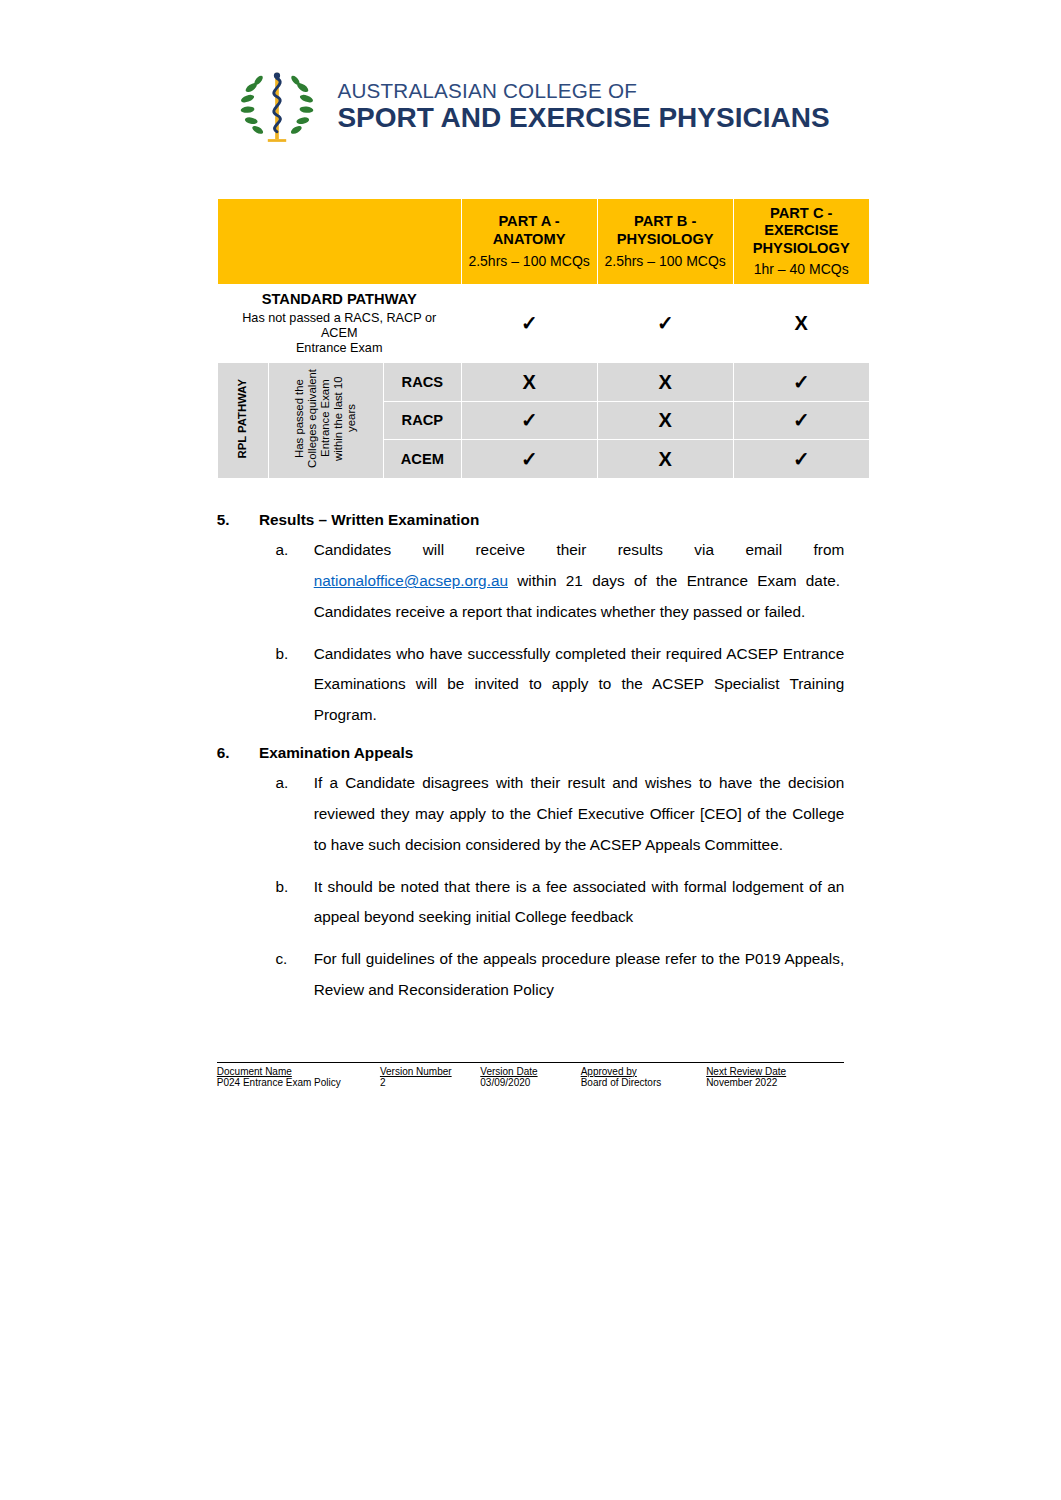AUSTRALASIAN COLLEGE OF
SPORT AND EXERCISE PHYSICIANS
| | PART A - ANATOMY 2.5hrs – 100 MCQs | PART B - PHYSIOLOGY 2.5hrs – 100 MCQs | PART C - EXERCISE PHYSIOLOGY 1hr – 40 MCQs |
| --- | --- | --- | --- |
| STANDARD PATHWAY Has not passed a RACS, RACP or ACEM Entrance Exam | ✓ | ✓ | X |
| RPL PATHWAY | Has passed the Colleges equivalent Entrance Exam within the last 10 years | RACS | X | X | ✓ |
| RACP | ✓ | X | ✓ |
| ACEM | ✓ | X | ✓ |
5. Results – Written Examination
a. Candidates will receive their results via email from nationaloffice@acsep.org.au within 21 days of the Entrance Exam date. Candidates receive a report that indicates whether they passed or failed.
b. Candidates who have successfully completed their required ACSEP Entrance Examinations will be invited to apply to the ACSEP Specialist Training Program.
6. Examination Appeals
a. If a Candidate disagrees with their result and wishes to have the decision reviewed they may apply to the Chief Executive Officer [CEO] of the College to have such decision considered by the ACSEP Appeals Committee.
b. It should be noted that there is a fee associated with formal lodgement of an appeal beyond seeking initial College feedback
c. For full guidelines of the appeals procedure please refer to the P019 Appeals, Review and Reconsideration Policy
| Document Name | Version Number | Version Date | Approved by | Next Review Date |
| P024 Entrance Exam Policy | 2 | 03/09/2020 | Board of Directors | November 2022 |